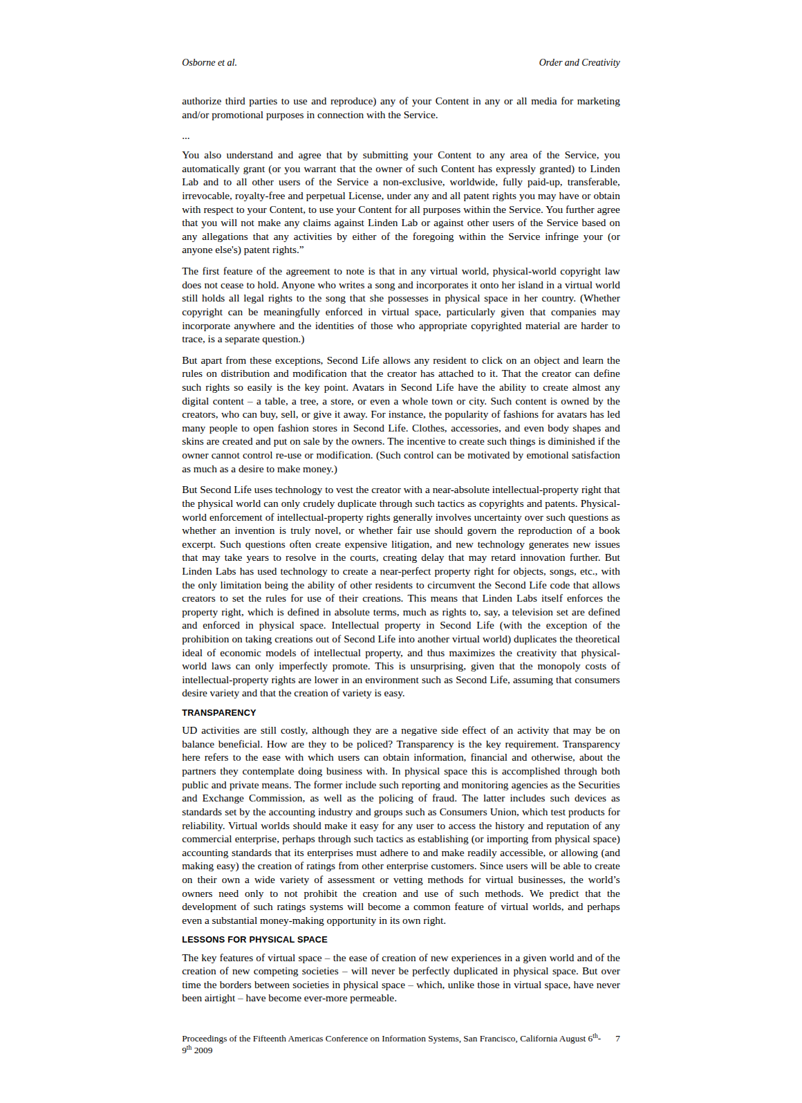Osborne et al. Order and Creativity
authorize third parties to use and reproduce) any of your Content in any or all media for marketing and/or promotional purposes in connection with the Service.
...
You also understand and agree that by submitting your Content to any area of the Service, you automatically grant (or you warrant that the owner of such Content has expressly granted) to Linden Lab and to all other users of the Service a non-exclusive, worldwide, fully paid-up, transferable, irrevocable, royalty-free and perpetual License, under any and all patent rights you may have or obtain with respect to your Content, to use your Content for all purposes within the Service. You further agree that you will not make any claims against Linden Lab or against other users of the Service based on any allegations that any activities by either of the foregoing within the Service infringe your (or anyone else's) patent rights.”
The first feature of the agreement to note is that in any virtual world, physical-world copyright law does not cease to hold. Anyone who writes a song and incorporates it onto her island in a virtual world still holds all legal rights to the song that she possesses in physical space in her country. (Whether copyright can be meaningfully enforced in virtual space, particularly given that companies may incorporate anywhere and the identities of those who appropriate copyrighted material are harder to trace, is a separate question.)
But apart from these exceptions, Second Life allows any resident to click on an object and learn the rules on distribution and modification that the creator has attached to it. That the creator can define such rights so easily is the key point. Avatars in Second Life have the ability to create almost any digital content – a table, a tree, a store, or even a whole town or city. Such content is owned by the creators, who can buy, sell, or give it away. For instance, the popularity of fashions for avatars has led many people to open fashion stores in Second Life. Clothes, accessories, and even body shapes and skins are created and put on sale by the owners. The incentive to create such things is diminished if the owner cannot control re-use or modification. (Such control can be motivated by emotional satisfaction as much as a desire to make money.)
But Second Life uses technology to vest the creator with a near-absolute intellectual-property right that the physical world can only crudely duplicate through such tactics as copyrights and patents. Physical-world enforcement of intellectual-property rights generally involves uncertainty over such questions as whether an invention is truly novel, or whether fair use should govern the reproduction of a book excerpt. Such questions often create expensive litigation, and new technology generates new issues that may take years to resolve in the courts, creating delay that may retard innovation further. But Linden Labs has used technology to create a near-perfect property right for objects, songs, etc., with the only limitation being the ability of other residents to circumvent the Second Life code that allows creators to set the rules for use of their creations. This means that Linden Labs itself enforces the property right, which is defined in absolute terms, much as rights to, say, a television set are defined and enforced in physical space. Intellectual property in Second Life (with the exception of the prohibition on taking creations out of Second Life into another virtual world) duplicates the theoretical ideal of economic models of intellectual property, and thus maximizes the creativity that physical-world laws can only imperfectly promote. This is unsurprising, given that the monopoly costs of intellectual-property rights are lower in an environment such as Second Life, assuming that consumers desire variety and that the creation of variety is easy.
Transparency
UD activities are still costly, although they are a negative side effect of an activity that may be on balance beneficial. How are they to be policed? Transparency is the key requirement. Transparency here refers to the ease with which users can obtain information, financial and otherwise, about the partners they contemplate doing business with. In physical space this is accomplished through both public and private means. The former include such reporting and monitoring agencies as the Securities and Exchange Commission, as well as the policing of fraud. The latter includes such devices as standards set by the accounting industry and groups such as Consumers Union, which test products for reliability. Virtual worlds should make it easy for any user to access the history and reputation of any commercial enterprise, perhaps through such tactics as establishing (or importing from physical space) accounting standards that its enterprises must adhere to and make readily accessible, or allowing (and making easy) the creation of ratings from other enterprise customers. Since users will be able to create on their own a wide variety of assessment or vetting methods for virtual businesses, the world’s owners need only to not prohibit the creation and use of such methods. We predict that the development of such ratings systems will become a common feature of virtual worlds, and perhaps even a substantial money-making opportunity in its own right.
Lessons for Physical Space
The key features of virtual space – the ease of creation of new experiences in a given world and of the creation of new competing societies – will never be perfectly duplicated in physical space. But over time the borders between societies in physical space – which, unlike those in virtual space, have never been airtight – have become ever-more permeable.
Proceedings of the Fifteenth Americas Conference on Information Systems, San Francisco, California August 6th-9th 2009 7